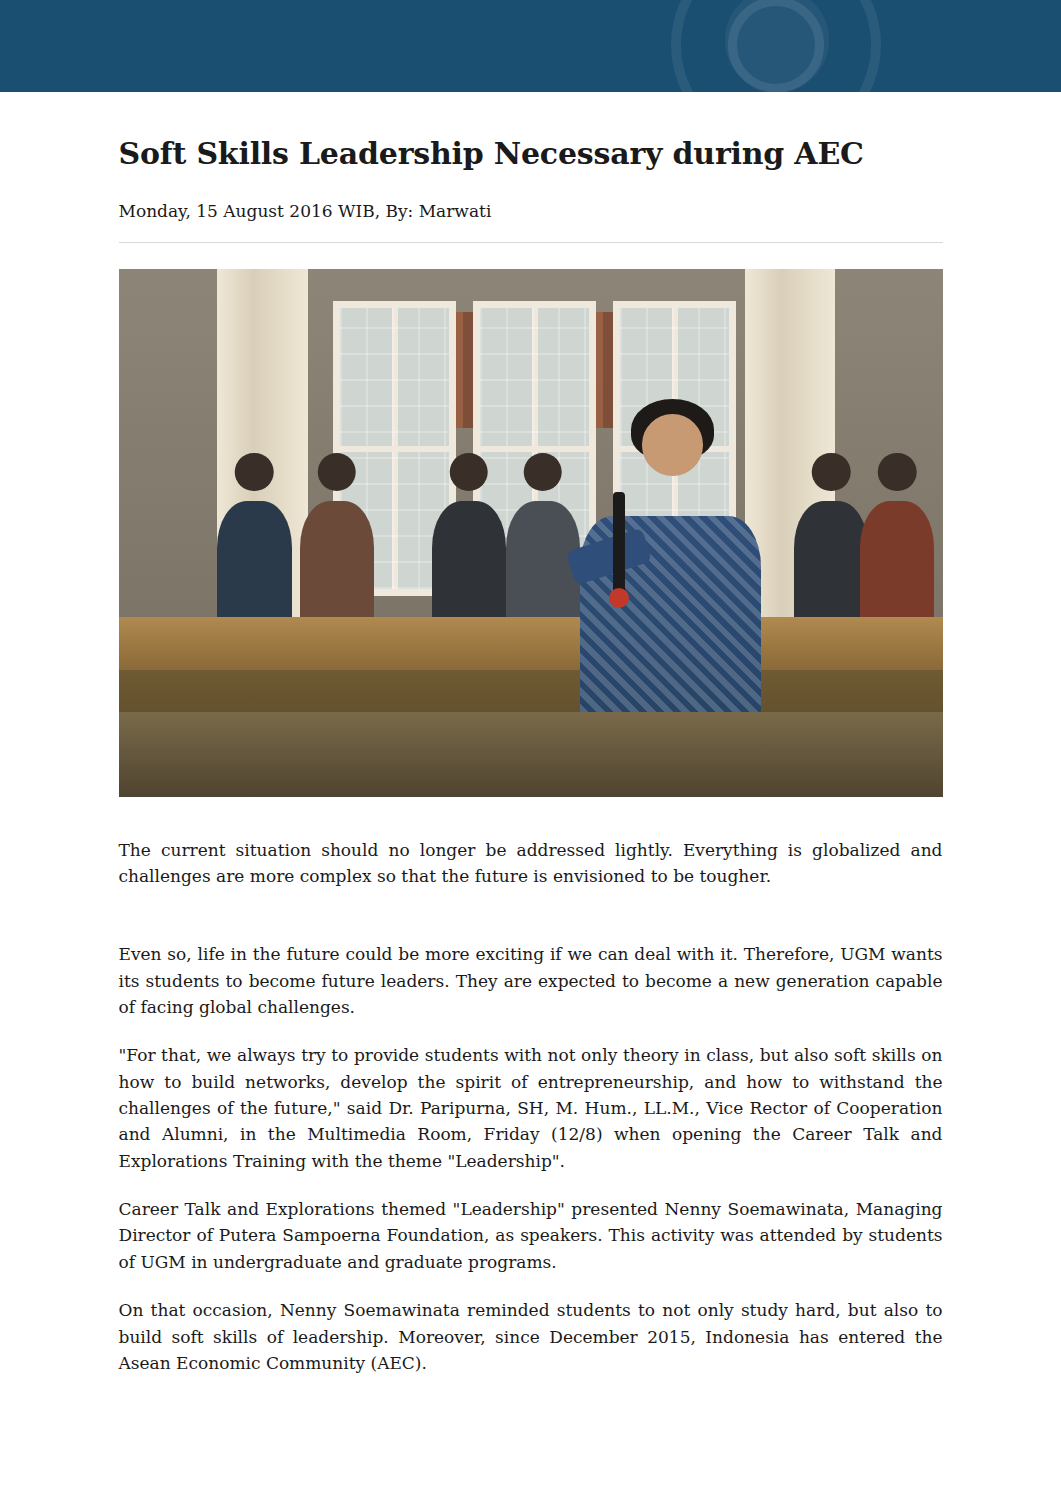Soft Skills Leadership Necessary during AEC
Monday, 15 August 2016 WIB, By: Marwati
The current situation should no longer be addressed lightly. Everything is globalized and challenges are more complex so that the future is envisioned to be tougher.
Even so, life in the future could be more exciting if we can deal with it. Therefore, UGM wants its students to become future leaders. They are expected to become a new generation capable of facing global challenges.
"For that, we always try to provide students with not only theory in class, but also soft skills on how to build networks, develop the spirit of entrepreneurship, and how to withstand the challenges of the future," said Dr. Paripurna, SH, M. Hum., LL.M., Vice Rector of Cooperation and Alumni, in the Multimedia Room, Friday (12/8) when opening the Career Talk and Explorations Training with the theme "Leadership".
Career Talk and Explorations themed "Leadership" presented Nenny Soemawinata, Managing Director of Putera Sampoerna Foundation, as speakers. This activity was attended by students of UGM in undergraduate and graduate programs.
On that occasion, Nenny Soemawinata reminded students to not only study hard, but also to build soft skills of leadership. Moreover, since December 2015, Indonesia has entered the Asean Economic Community (AEC).